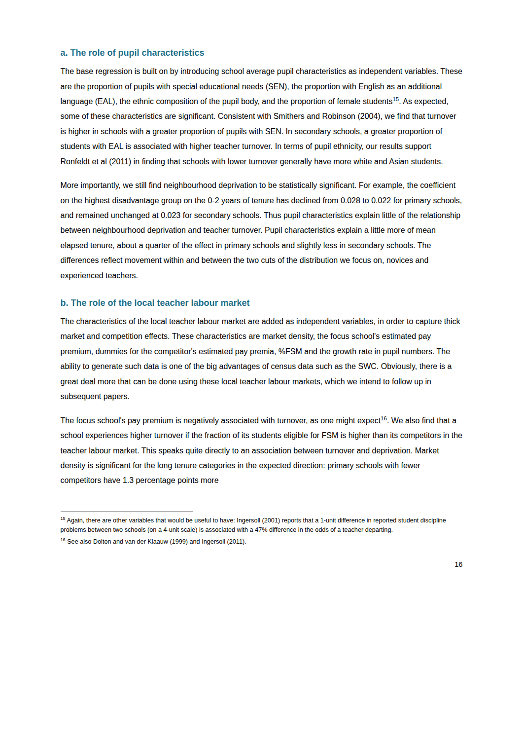a. The role of pupil characteristics
The base regression is built on by introducing school average pupil characteristics as independent variables. These are the proportion of pupils with special educational needs (SEN), the proportion with English as an additional language (EAL), the ethnic composition of the pupil body, and the proportion of female students15. As expected, some of these characteristics are significant. Consistent with Smithers and Robinson (2004), we find that turnover is higher in schools with a greater proportion of pupils with SEN. In secondary schools, a greater proportion of students with EAL is associated with higher teacher turnover. In terms of pupil ethnicity, our results support Ronfeldt et al (2011) in finding that schools with lower turnover generally have more white and Asian students.
More importantly, we still find neighbourhood deprivation to be statistically significant. For example, the coefficient on the highest disadvantage group on the 0-2 years of tenure has declined from 0.028 to 0.022 for primary schools, and remained unchanged at 0.023 for secondary schools. Thus pupil characteristics explain little of the relationship between neighbourhood deprivation and teacher turnover. Pupil characteristics explain a little more of mean elapsed tenure, about a quarter of the effect in primary schools and slightly less in secondary schools. The differences reflect movement within and between the two cuts of the distribution we focus on, novices and experienced teachers.
b. The role of the local teacher labour market
The characteristics of the local teacher labour market are added as independent variables, in order to capture thick market and competition effects. These characteristics are market density, the focus school's estimated pay premium, dummies for the competitor's estimated pay premia, %FSM and the growth rate in pupil numbers. The ability to generate such data is one of the big advantages of census data such as the SWC. Obviously, there is a great deal more that can be done using these local teacher labour markets, which we intend to follow up in subsequent papers.
The focus school's pay premium is negatively associated with turnover, as one might expect16. We also find that a school experiences higher turnover if the fraction of its students eligible for FSM is higher than its competitors in the teacher labour market. This speaks quite directly to an association between turnover and deprivation. Market density is significant for the long tenure categories in the expected direction: primary schools with fewer competitors have 1.3 percentage points more
15 Again, there are other variables that would be useful to have: Ingersoll (2001) reports that a 1-unit difference in reported student discipline problems between two schools (on a 4-unit scale) is associated with a 47% difference in the odds of a teacher departing.
16 See also Dolton and van der Klaauw (1999) and Ingersoll (2011).
16